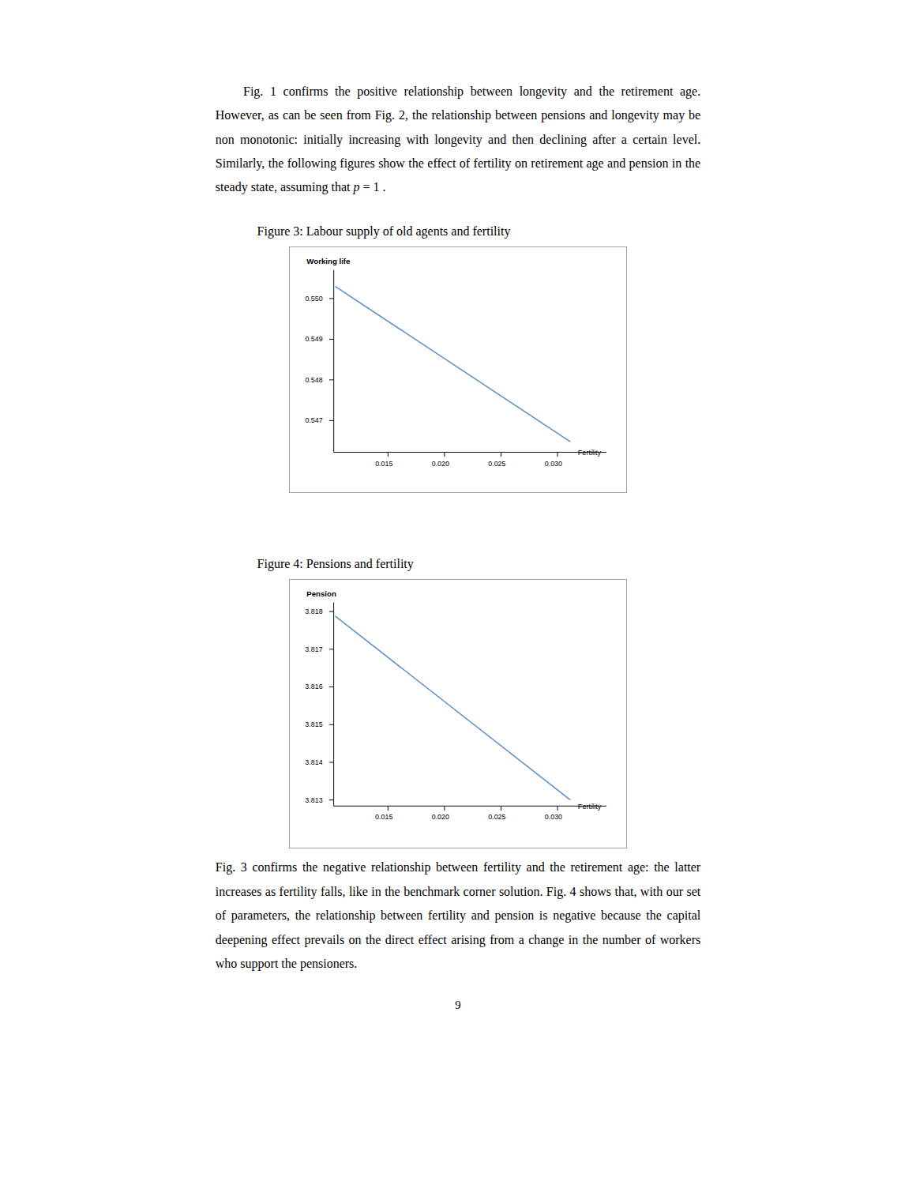Fig. 1 confirms the positive relationship between longevity and the retirement age. However, as can be seen from Fig. 2, the relationship between pensions and longevity may be non monotonic: initially increasing with longevity and then declining after a certain level. Similarly, the following figures show the effect of fertility on retirement age and pension in the steady state, assuming that p = 1 .
Figure 3: Labour supply of old agents and fertility
Working life 0.550 0.549 0.548 0.547 0.015 0.020 0.025 0.030 Fertility
Figure 4: Pensions and fertility
Pension 3.818 3.817 3.816 3.815 3.814 3.813 0.015 0.020 0.025 0.030 Fertility
Fig. 3 confirms the negative relationship between fertility and the retirement age: the latter increases as fertility falls, like in the benchmark corner solution. Fig. 4 shows that, with our set of parameters, the relationship between fertility and pension is negative because the capital deepening effect prevails on the direct effect arising from a change in the number of workers who support the pensioners.
9